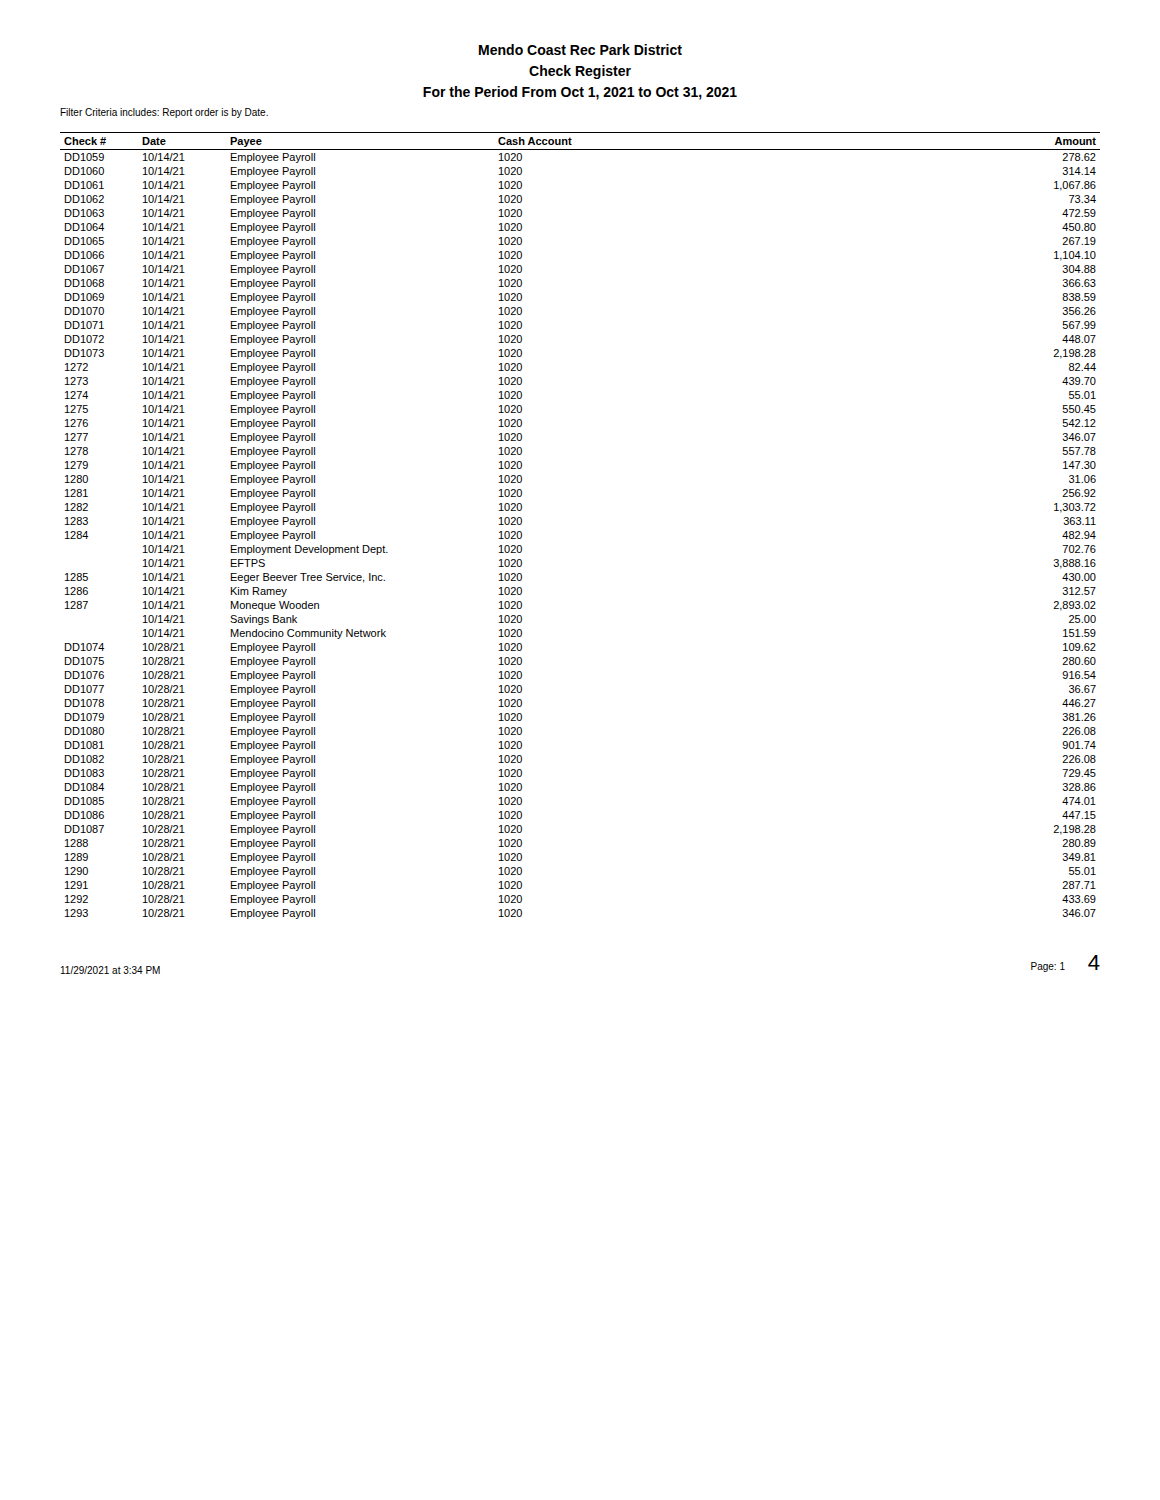Mendo Coast Rec Park District
Check Register
For the Period From Oct 1, 2021 to Oct 31, 2021
Filter Criteria includes: Report order is by Date.
| Check # | Date | Payee | Cash Account | Amount |
| --- | --- | --- | --- | --- |
| DD1059 | 10/14/21 | Employee Payroll | 1020 | 278.62 |
| DD1060 | 10/14/21 | Employee Payroll | 1020 | 314.14 |
| DD1061 | 10/14/21 | Employee Payroll | 1020 | 1,067.86 |
| DD1062 | 10/14/21 | Employee Payroll | 1020 | 73.34 |
| DD1063 | 10/14/21 | Employee Payroll | 1020 | 472.59 |
| DD1064 | 10/14/21 | Employee Payroll | 1020 | 450.80 |
| DD1065 | 10/14/21 | Employee Payroll | 1020 | 267.19 |
| DD1066 | 10/14/21 | Employee Payroll | 1020 | 1,104.10 |
| DD1067 | 10/14/21 | Employee Payroll | 1020 | 304.88 |
| DD1068 | 10/14/21 | Employee Payroll | 1020 | 366.63 |
| DD1069 | 10/14/21 | Employee Payroll | 1020 | 838.59 |
| DD1070 | 10/14/21 | Employee Payroll | 1020 | 356.26 |
| DD1071 | 10/14/21 | Employee Payroll | 1020 | 567.99 |
| DD1072 | 10/14/21 | Employee Payroll | 1020 | 448.07 |
| DD1073 | 10/14/21 | Employee Payroll | 1020 | 2,198.28 |
| 1272 | 10/14/21 | Employee Payroll | 1020 | 82.44 |
| 1273 | 10/14/21 | Employee Payroll | 1020 | 439.70 |
| 1274 | 10/14/21 | Employee Payroll | 1020 | 55.01 |
| 1275 | 10/14/21 | Employee Payroll | 1020 | 550.45 |
| 1276 | 10/14/21 | Employee Payroll | 1020 | 542.12 |
| 1277 | 10/14/21 | Employee Payroll | 1020 | 346.07 |
| 1278 | 10/14/21 | Employee Payroll | 1020 | 557.78 |
| 1279 | 10/14/21 | Employee Payroll | 1020 | 147.30 |
| 1280 | 10/14/21 | Employee Payroll | 1020 | 31.06 |
| 1281 | 10/14/21 | Employee Payroll | 1020 | 256.92 |
| 1282 | 10/14/21 | Employee Payroll | 1020 | 1,303.72 |
| 1283 | 10/14/21 | Employee Payroll | 1020 | 363.11 |
| 1284 | 10/14/21 | Employee Payroll | 1020 | 482.94 |
| | 10/14/21 | Employment Development Dept. | 1020 | 702.76 |
| | 10/14/21 | EFTPS | 1020 | 3,888.16 |
| 1285 | 10/14/21 | Eeger Beever Tree Service, Inc. | 1020 | 430.00 |
| 1286 | 10/14/21 | Kim Ramey | 1020 | 312.57 |
| 1287 | 10/14/21 | Moneque Wooden | 1020 | 2,893.02 |
| | 10/14/21 | Savings Bank | 1020 | 25.00 |
| | 10/14/21 | Mendocino Community Network | 1020 | 151.59 |
| DD1074 | 10/28/21 | Employee Payroll | 1020 | 109.62 |
| DD1075 | 10/28/21 | Employee Payroll | 1020 | 280.60 |
| DD1076 | 10/28/21 | Employee Payroll | 1020 | 916.54 |
| DD1077 | 10/28/21 | Employee Payroll | 1020 | 36.67 |
| DD1078 | 10/28/21 | Employee Payroll | 1020 | 446.27 |
| DD1079 | 10/28/21 | Employee Payroll | 1020 | 381.26 |
| DD1080 | 10/28/21 | Employee Payroll | 1020 | 226.08 |
| DD1081 | 10/28/21 | Employee Payroll | 1020 | 901.74 |
| DD1082 | 10/28/21 | Employee Payroll | 1020 | 226.08 |
| DD1083 | 10/28/21 | Employee Payroll | 1020 | 729.45 |
| DD1084 | 10/28/21 | Employee Payroll | 1020 | 328.86 |
| DD1085 | 10/28/21 | Employee Payroll | 1020 | 474.01 |
| DD1086 | 10/28/21 | Employee Payroll | 1020 | 447.15 |
| DD1087 | 10/28/21 | Employee Payroll | 1020 | 2,198.28 |
| 1288 | 10/28/21 | Employee Payroll | 1020 | 280.89 |
| 1289 | 10/28/21 | Employee Payroll | 1020 | 349.81 |
| 1290 | 10/28/21 | Employee Payroll | 1020 | 55.01 |
| 1291 | 10/28/21 | Employee Payroll | 1020 | 287.71 |
| 1292 | 10/28/21 | Employee Payroll | 1020 | 433.69 |
| 1293 | 10/28/21 | Employee Payroll | 1020 | 346.07 |
11/29/2021 at 3:34 PM
Page: 1 4